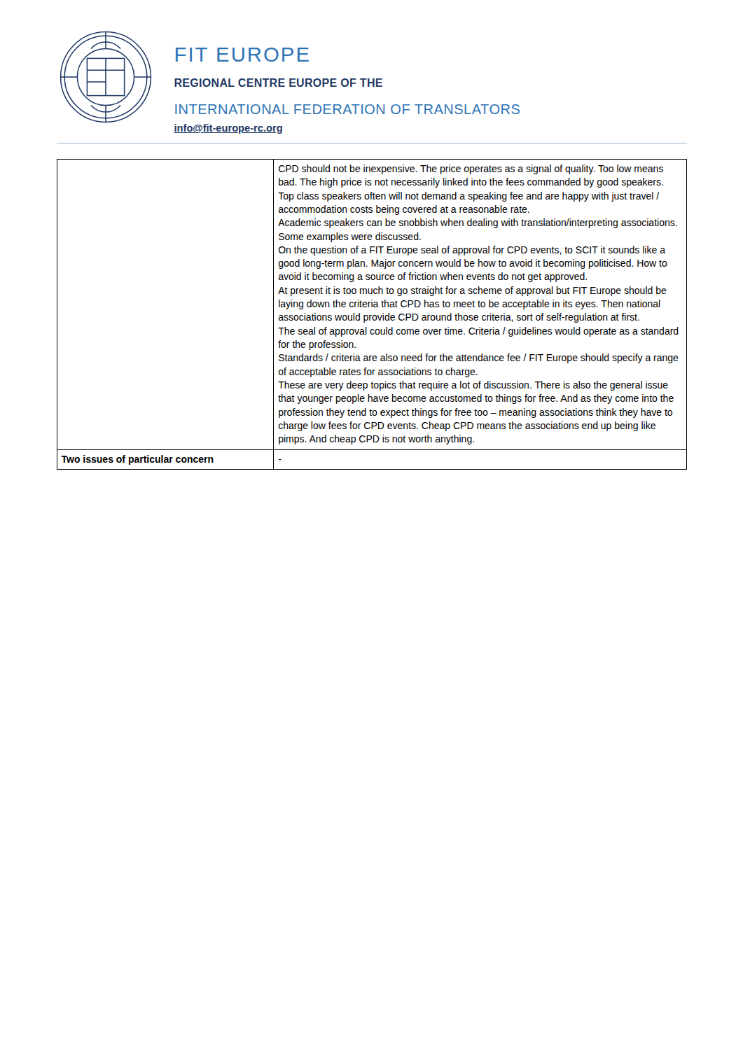FIT EUROPE
REGIONAL CENTRE EUROPE OF THE
INTERNATIONAL FEDERATION OF TRANSLATORS
info@fit-europe-rc.org
| | CPD should not be inexpensive. The price operates as a signal of quality. Too low means bad. The high price is not necessarily linked into the fees commanded by good speakers. Top class speakers often will not demand a speaking fee and are happy with just travel / accommodation costs being covered at a reasonable rate. Academic speakers can be snobbish when dealing with translation/interpreting associations. Some examples were discussed. On the question of a FIT Europe seal of approval for CPD events, to SCIT it sounds like a good long-term plan. Major concern would be how to avoid it becoming politicised. How to avoid it becoming a source of friction when events do not get approved. At present it is too much to go straight for a scheme of approval but FIT Europe should be laying down the criteria that CPD has to meet to be acceptable in its eyes. Then national associations would provide CPD around those criteria, sort of self-regulation at first. The seal of approval could come over time. Criteria / guidelines would operate as a standard for the profession. Standards / criteria are also need for the attendance fee / FIT Europe should specify a range of acceptable rates for associations to charge. These are very deep topics that require a lot of discussion. There is also the general issue that younger people have become accustomed to things for free. And as they come into the profession they tend to expect things for free too – meaning associations think they have to charge low fees for CPD events. Cheap CPD means the associations end up being like pimps. And cheap CPD is not worth anything. |
| Two issues of particular concern | - |